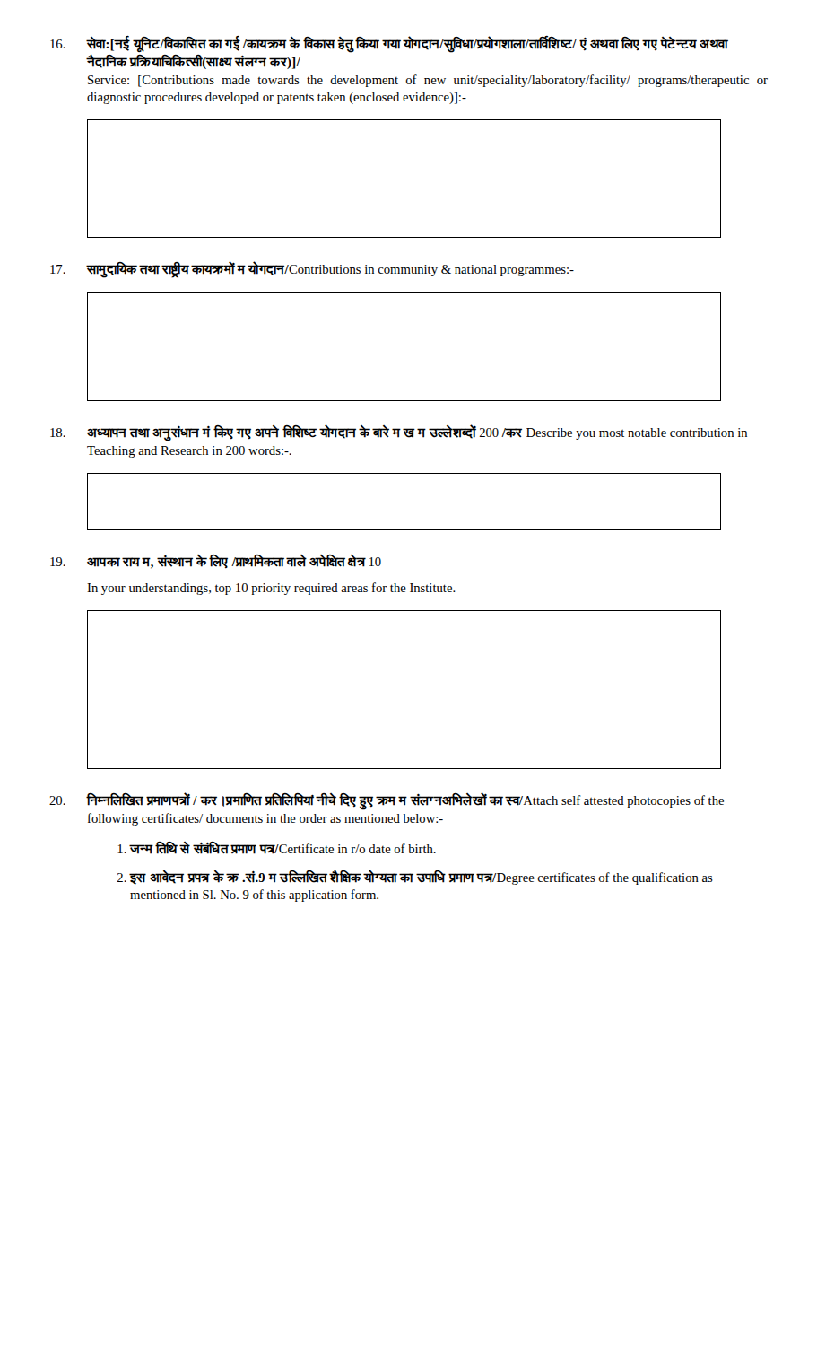16.
सेवा:[नई यूनिट/विकासित का गई /कायक्रम के विकास हेतु किया गया योगदान/सुविधा/प्रयोगशाला/तार्विशिष्ट/ एं अथवा लिए गए पेटेन्टय अथवा नैदानिक प्रक्रियाचिकित्सी(साक्ष्य संलग्न कर)]/
Service: [Contributions made towards the development of new unit/speciality/laboratory/facility/ programs/therapeutic or diagnostic procedures developed or patents taken (enclosed evidence)]:-
17.
सामुदायिक तथा राष्ट्रीय कायक्रमों म योगदान/Contributions in community & national programmes:-
18.
अध्यापन तथा अनुसंधान मं किए गए अपने विशिष्ट योगदान के बारे म ख म उल्लेशब्दों 200 /कर Describe you most notable contribution in Teaching and Research in 200 words:-.
19.
आपका राय म, संस्थान के लिए /प्राथमिकता वाले अपेक्षित क्षेत्र 10
In your understandings, top 10 priority required areas for the Institute.
20.
निम्नलिखित प्रमाणपत्रों / कर।प्रमाणित प्रतिलिपियां नीचे दिए हुए क्रम म संलग्नअभिलेखों का स्व/Attach self attested photocopies of the following certificates/ documents in the order as mentioned below:-
जन्म तिथि से संबंधित प्रमाण पत्र/Certificate in r/o date of birth.
इस आवेदन प्रपत्र के क्र .सं.9 म उल्लिखित शैक्षिक योग्यता का उपाधि प्रमाण पत्र/Degree certificates of the qualification as mentioned in Sl. No. 9 of this application form.